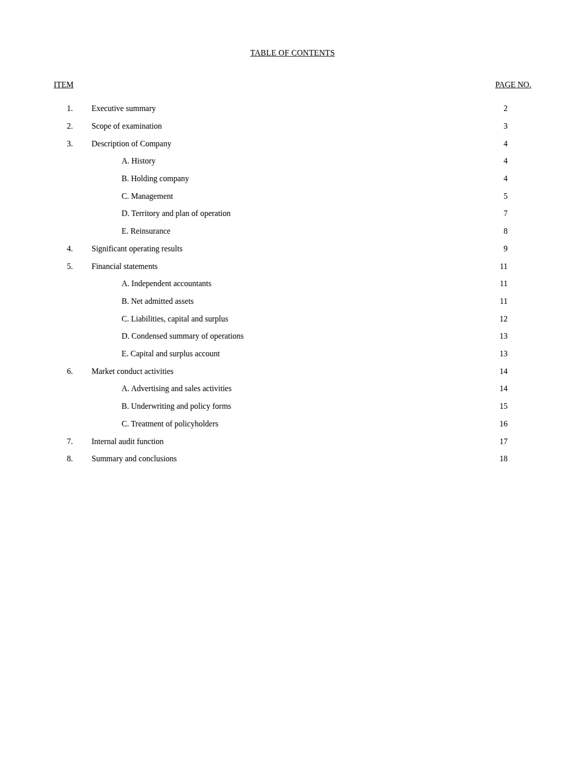TABLE OF CONTENTS
| ITEM | | PAGE NO. |
| --- | --- | --- |
| 1. | Executive summary | 2 |
| 2. | Scope of examination | 3 |
| 3. | Description of Company | 4 |
| | A. History | 4 |
| | B. Holding company | 4 |
| | C. Management | 5 |
| | D. Territory and plan of operation | 7 |
| | E. Reinsurance | 8 |
| 4. | Significant operating results | 9 |
| 5. | Financial statements | 11 |
| | A. Independent accountants | 11 |
| | B. Net admitted assets | 11 |
| | C. Liabilities, capital and surplus | 12 |
| | D. Condensed summary of operations | 13 |
| | E. Capital and surplus account | 13 |
| 6. | Market conduct activities | 14 |
| | A. Advertising and sales activities | 14 |
| | B. Underwriting and policy forms | 15 |
| | C. Treatment of policyholders | 16 |
| 7. | Internal audit function | 17 |
| 8. | Summary and conclusions | 18 |